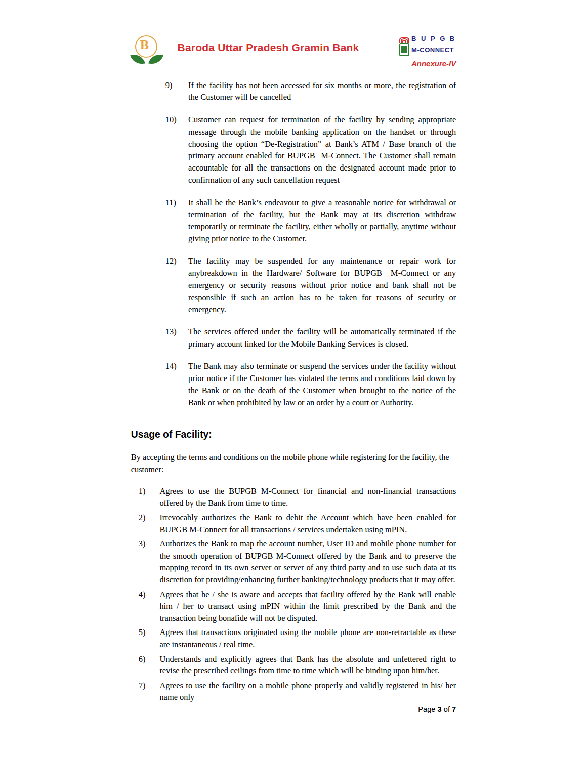B
Baroda Uttar Pradesh Gramin Bank
B U P G B
M-CONNECT
Annexure-IV
9) If the facility has not been accessed for six months or more, the registration of the Customer will be cancelled
10) Customer can request for termination of the facility by sending appropriate message through the mobile banking application on the handset or through choosing the option “De-Registration” at Bank’s ATM / Base branch of the primary account enabled for BUPGB M-Connect. The Customer shall remain accountable for all the transactions on the designated account made prior to confirmation of any such cancellation request
11) It shall be the Bank’s endeavour to give a reasonable notice for withdrawal or termination of the facility, but the Bank may at its discretion withdraw temporarily or terminate the facility, either wholly or partially, anytime without giving prior notice to the Customer.
12) The facility may be suspended for any maintenance or repair work for anybreakdown in the Hardware/ Software for BUPGB M-Connect or any emergency or security reasons without prior notice and bank shall not be responsible if such an action has to be taken for reasons of security or emergency.
13) The services offered under the facility will be automatically terminated if the primary account linked for the Mobile Banking Services is closed.
14) The Bank may also terminate or suspend the services under the facility without prior notice if the Customer has violated the terms and conditions laid down by the Bank or on the death of the Customer when brought to the notice of the Bank or when prohibited by law or an order by a court or Authority.
Usage of Facility:
By accepting the terms and conditions on the mobile phone while registering for the facility, the customer:
1) Agrees to use the BUPGB M-Connect for financial and non-financial transactions offered by the Bank from time to time.
2) Irrevocably authorizes the Bank to debit the Account which have been enabled for BUPGB M-Connect for all transactions / services undertaken using mPIN.
3) Authorizes the Bank to map the account number, User ID and mobile phone number for the smooth operation of BUPGB M-Connect offered by the Bank and to preserve the mapping record in its own server or server of any third party and to use such data at its discretion for providing/enhancing further banking/technology products that it may offer.
4) Agrees that he / she is aware and accepts that facility offered by the Bank will enable him / her to transact using mPIN within the limit prescribed by the Bank and the transaction being bonafide will not be disputed.
5) Agrees that transactions originated using the mobile phone are non-retractable as these are instantaneous / real time.
6) Understands and explicitly agrees that Bank has the absolute and unfettered right to revise the prescribed ceilings from time to time which will be binding upon him/her.
7) Agrees to use the facility on a mobile phone properly and validly registered in his/ her name only
Page 3 of 7